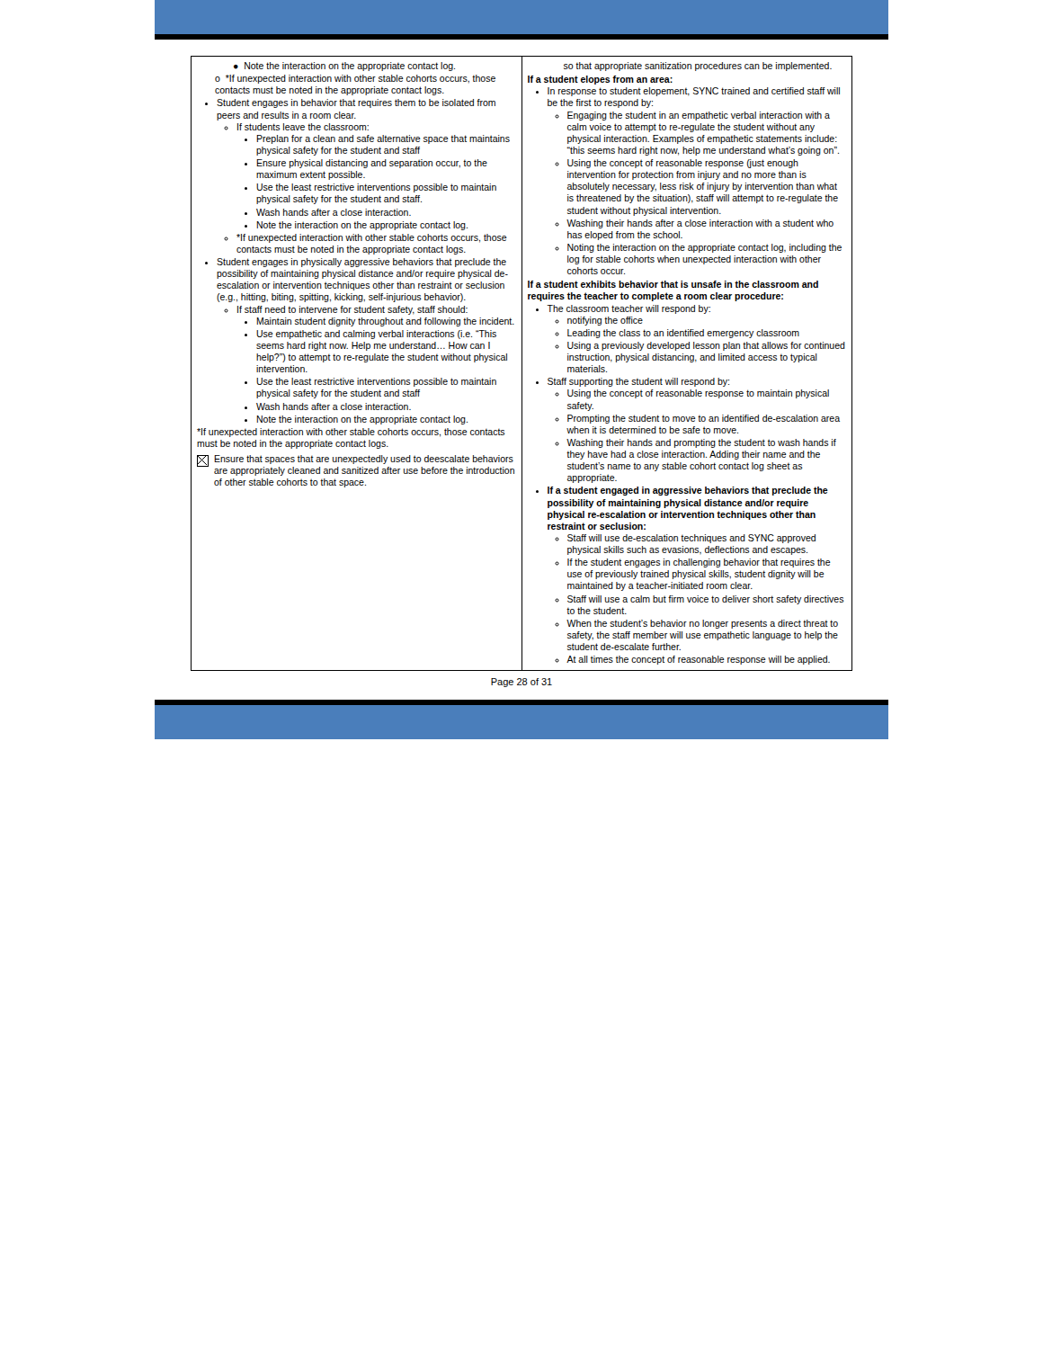| ● Note the interaction on the appropriate contact log. o *If unexpected interaction with other stable cohorts occurs, those contacts must be noted in the appropriate contact logs. Student engages in behavior that requires them to be isolated from peers and results in a room clear. If students leave the classroom: Preplan for a clean and safe alternative space that maintains physical safety for the student and staff Ensure physical distancing and separation occur, to the maximum extent possible. Use the least restrictive interventions possible to maintain physical safety for the student and staff. Wash hands after a close interaction. Note the interaction on the appropriate contact log. *If unexpected interaction with other stable cohorts occurs, those contacts must be noted in the appropriate contact logs. Student engages in physically aggressive behaviors that preclude the possibility of maintaining physical distance and/or require physical de-escalation or intervention techniques other than restraint or seclusion (e.g., hitting, biting, spitting, kicking, self-injurious behavior). If staff need to intervene for student safety, staff should: Maintain student dignity throughout and following the incident. Use empathetic and calming verbal interactions (i.e. “This seems hard right now. Help me understand… How can I help?”) to attempt to re-regulate the student without physical intervention. Use the least restrictive interventions possible to maintain physical safety for the student and staff Wash hands after a close interaction. Note the interaction on the appropriate contact log. *If unexpected interaction with other stable cohorts occurs, those contacts must be noted in the appropriate contact logs. Ensure that spaces that are unexpectedly used to deescalate behaviors are appropriately cleaned and sanitized after use before the introduction of other stable cohorts to that space. | so that appropriate sanitization procedures can be implemented. If a student elopes from an area: In response to student elopement, SYNC trained and certified staff will be the first to respond by: Engaging the student in an empathetic verbal interaction with a calm voice to attempt to re-regulate the student without any physical interaction. Examples of empathetic statements include: “this seems hard right now, help me understand what’s going on”. Using the concept of reasonable response (just enough intervention for protection from injury and no more than is absolutely necessary, less risk of injury by intervention than what is threatened by the situation), staff will attempt to re-regulate the student without physical intervention. Washing their hands after a close interaction with a student who has eloped from the school. Noting the interaction on the appropriate contact log, including the log for stable cohorts when unexpected interaction with other cohorts occur. If a student exhibits behavior that is unsafe in the classroom and requires the teacher to complete a room clear procedure: The classroom teacher will respond by: notifying the office Leading the class to an identified emergency classroom Using a previously developed lesson plan that allows for continued instruction, physical distancing, and limited access to typical materials. Staff supporting the student will respond by: Using the concept of reasonable response to maintain physical safety. Prompting the student to move to an identified de-escalation area when it is determined to be safe to move. Washing their hands and prompting the student to wash hands if they have had a close interaction. Adding their name and the student’s name to any stable cohort contact log sheet as appropriate. If a student engaged in aggressive behaviors that preclude the possibility of maintaining physical distance and/or require physical re-escalation or intervention techniques other than restraint or seclusion: Staff will use de-escalation techniques and SYNC approved physical skills such as evasions, deflections and escapes. If the student engages in challenging behavior that requires the use of previously trained physical skills, student dignity will be maintained by a teacher-initiated room clear. Staff will use a calm but firm voice to deliver short safety directives to the student. When the student’s behavior no longer presents a direct threat to safety, the staff member will use empathetic language to help the student de-escalate further. At all times the concept of reasonable response will be applied. |
Page 28 of 31